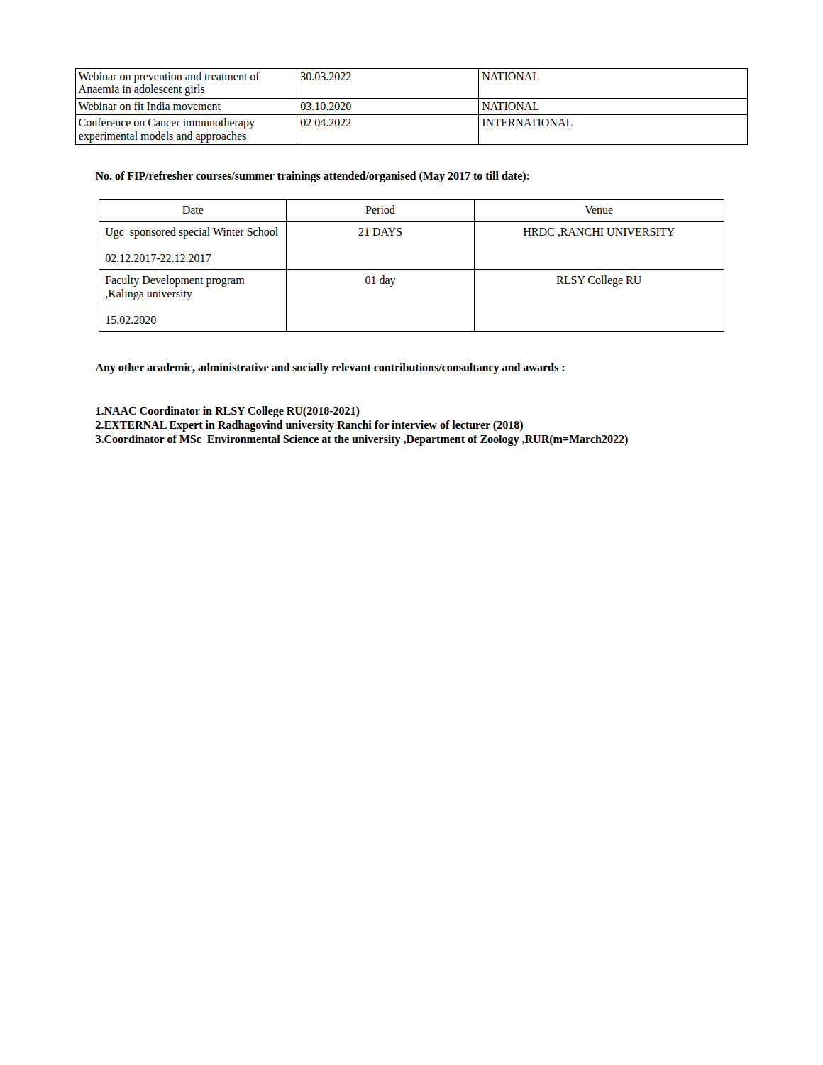| Webinar on prevention and treatment of Anaemia in adolescent girls | 30.03.2022 | NATIONAL |
| Webinar on fit India movement | 03.10.2020 | NATIONAL |
| Conference on Cancer immunotherapy experimental models and approaches | 02 04.2022 | INTERNATIONAL |
No. of FIP/refresher courses/summer trainings attended/organised (May 2017 to till date):
| Date | Period | Venue |
| --- | --- | --- |
| Ugc sponsored special Winter School 02.12.2017-22.12.2017 | 21 DAYS | HRDC ,RANCHI UNIVERSITY |
| Faculty Development program ,Kalinga university 15.02.2020 | 01 day | RLSY College RU |
Any other academic, administrative and socially relevant contributions/consultancy and awards :
1.NAAC Coordinator in RLSY College RU(2018-2021)
2.EXTERNAL Expert in Radhagovind university Ranchi for interview of lecturer (2018)
3.Coordinator of MSc Environmental Science at the university ,Department of Zoology ,RUR(m=March2022)